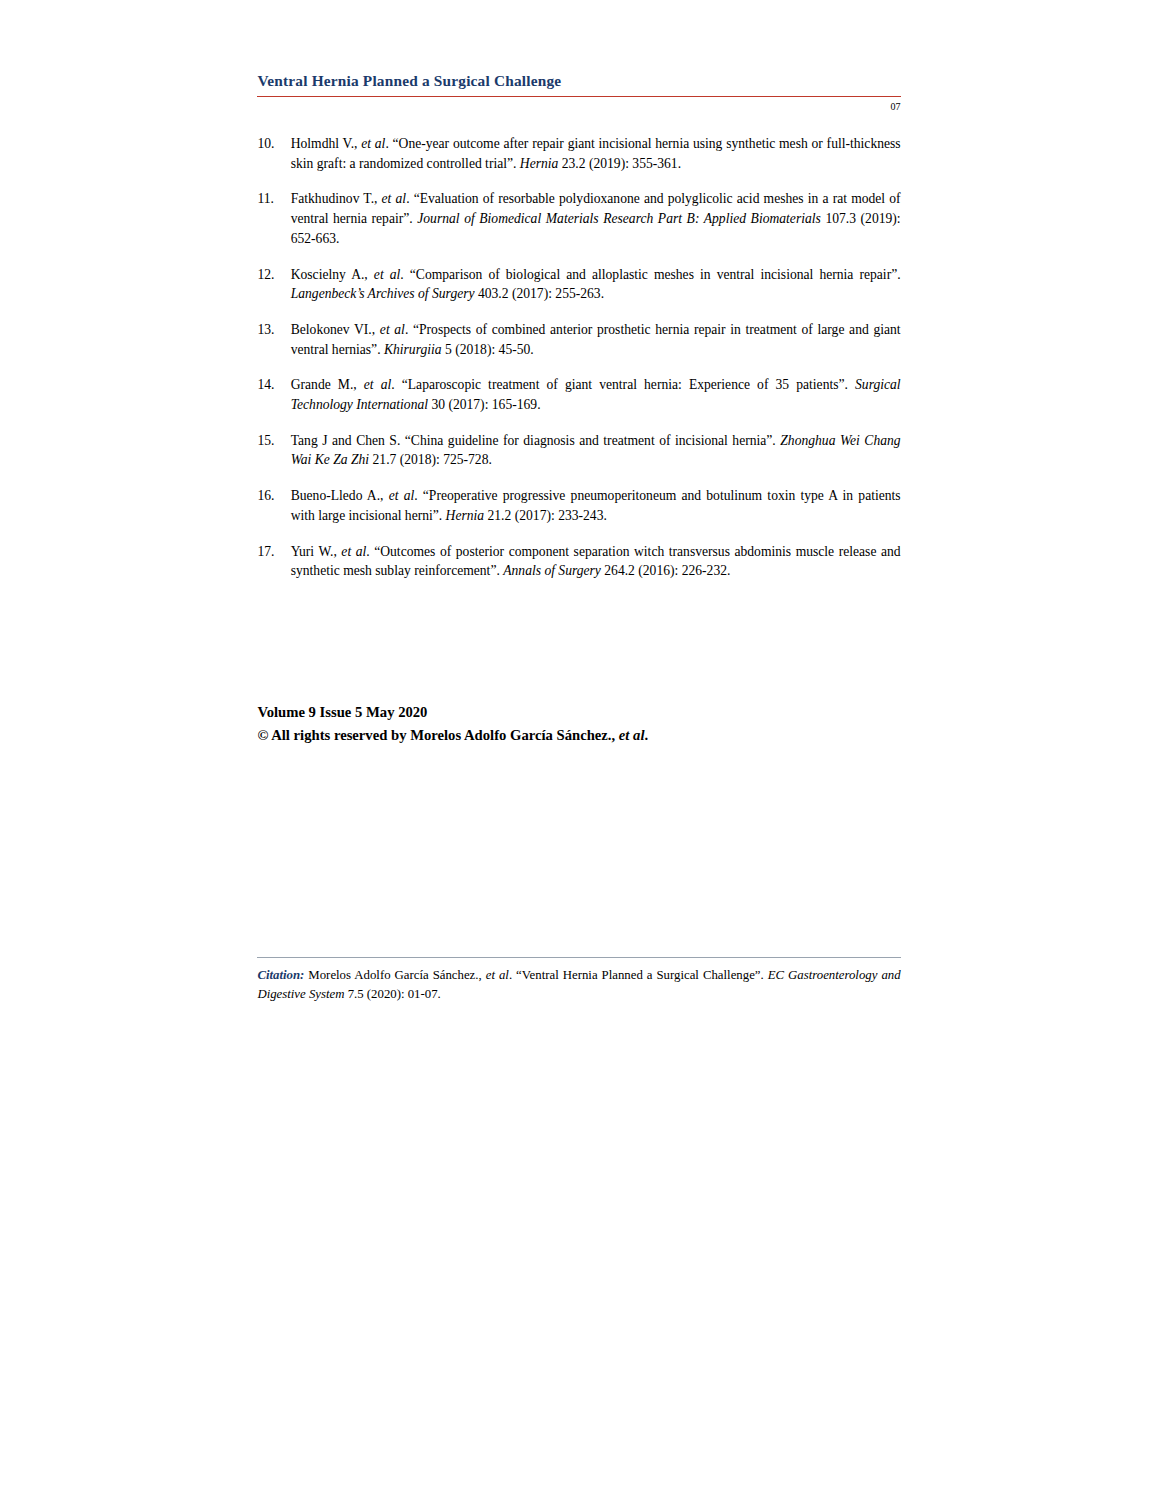Ventral Hernia Planned a Surgical Challenge
07
10. Holmdhl V., et al. “One-year outcome after repair giant incisional hernia using synthetic mesh or full-thickness skin graft: a randomized controlled trial”. Hernia 23.2 (2019): 355-361.
11. Fatkhudinov T., et al. “Evaluation of resorbable polydioxanone and polyglicolic acid meshes in a rat model of ventral hernia repair”. Journal of Biomedical Materials Research Part B: Applied Biomaterials 107.3 (2019): 652-663.
12. Koscielny A., et al. “Comparison of biological and alloplastic meshes in ventral incisional hernia repair”. Langenbeck’s Archives of Surgery 403.2 (2017): 255-263.
13. Belokonev VI., et al. “Prospects of combined anterior prosthetic hernia repair in treatment of large and giant ventral hernias”. Khirurgiia 5 (2018): 45-50.
14. Grande M., et al. “Laparoscopic treatment of giant ventral hernia: Experience of 35 patients”. Surgical Technology International 30 (2017): 165-169.
15. Tang J and Chen S. “China guideline for diagnosis and treatment of incisional hernia”. Zhonghua Wei Chang Wai Ke Za Zhi 21.7 (2018): 725-728.
16. Bueno-Lledo A., et al. “Preoperative progressive pneumoperitoneum and botulinum toxin type A in patients with large incisional herni”. Hernia 21.2 (2017): 233-243.
17. Yuri W., et al. “Outcomes of posterior component separation witch transversus abdominis muscle release and synthetic mesh sublay reinforcement”. Annals of Surgery 264.2 (2016): 226-232.
Volume 9 Issue 5 May 2020 © All rights reserved by Morelos Adolfo García Sánchez., et al.
Citation: Morelos Adolfo García Sánchez., et al. “Ventral Hernia Planned a Surgical Challenge”. EC Gastroenterology and Digestive System 7.5 (2020): 01-07.